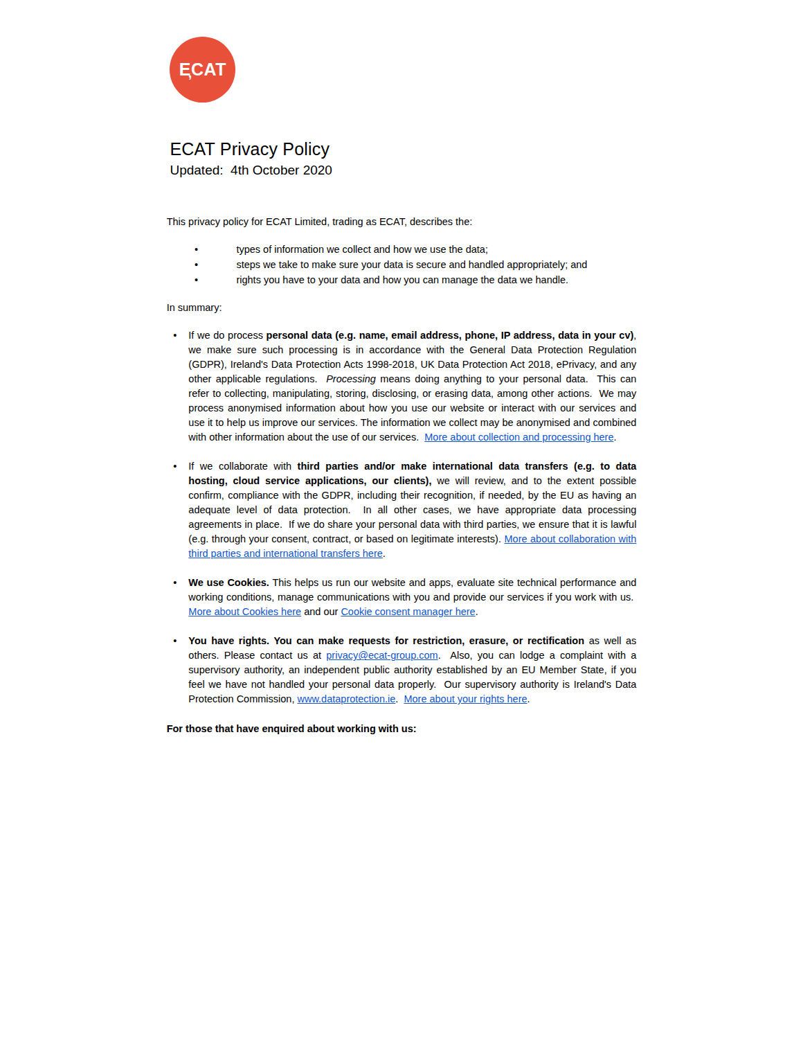E, CAT
ECAT Privacy Policy
Updated: 4th October 2020
This privacy policy for ECAT Limited, trading as ECAT, describes the:
types of information we collect and how we use the data;
steps we take to make sure your data is secure and handled appropriately; and
rights you have to your data and how you can manage the data we handle.
In summary:
If we do process personal data (e.g. name, email address, phone, IP address, data in your cv), we make sure such processing is in accordance with the General Data Protection Regulation (GDPR), Ireland's Data Protection Acts 1998-2018, UK Data Protection Act 2018, ePrivacy, and any other applicable regulations. Processing means doing anything to your personal data. This can refer to collecting, manipulating, storing, disclosing, or erasing data, among other actions. We may process anonymised information about how you use our website or interact with our services and use it to help us improve our services. The information we collect may be anonymised and combined with other information about the use of our services. More about collection and processing here.
If we collaborate with third parties and/or make international data transfers (e.g. to data hosting, cloud service applications, our clients), we will review, and to the extent possible confirm, compliance with the GDPR, including their recognition, if needed, by the EU as having an adequate level of data protection. In all other cases, we have appropriate data processing agreements in place. If we do share your personal data with third parties, we ensure that it is lawful (e.g. through your consent, contract, or based on legitimate interests). More about collaboration with third parties and international transfers here.
We use Cookies. This helps us run our website and apps, evaluate site technical performance and working conditions, manage communications with you and provide our services if you work with us. More about Cookies here and our Cookie consent manager here.
You have rights. You can make requests for restriction, erasure, or rectification as well as others. Please contact us at privacy@ecat-group.com. Also, you can lodge a complaint with a supervisory authority, an independent public authority established by an EU Member State, if you feel we have not handled your personal data properly. Our supervisory authority is Ireland's Data Protection Commission, www.dataprotection.ie. More about your rights here.
For those that have enquired about working with us: